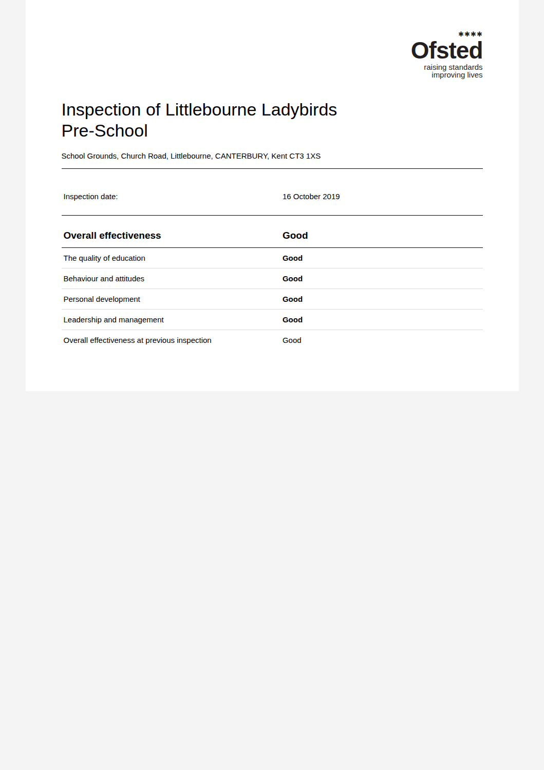✱✱✱✱
Ofsted
raising standards
improving lives
Inspection of Littlebourne Ladybirds
Pre-School
School Grounds, Church Road, Littlebourne, CANTERBURY, Kent CT3 1XS
| Inspection date: | 16 October 2019 |
| Overall effectiveness | Good |
| The quality of education | Good |
| Behaviour and attitudes | Good |
| Personal development | Good |
| Leadership and management | Good |
| Overall effectiveness at previous inspection | Good |